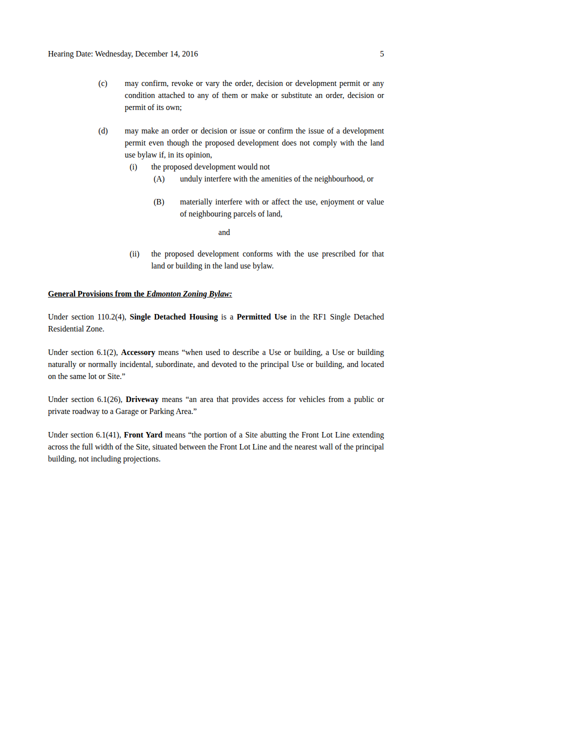Hearing Date: Wednesday, December 14, 2016 5
(c)
may confirm, revoke or vary the order, decision or development permit or any condition attached to any of them or make or substitute an order, decision or permit of its own;
(d)
may make an order or decision or issue or confirm the issue of a development permit even though the proposed development does not comply with the land use bylaw if, in its opinion,
(i)
the proposed development would not
(A)
unduly interfere with the amenities of the neighbourhood, or
(B)
materially interfere with or affect the use, enjoyment or value of neighbouring parcels of land,
and
(ii)
the proposed development conforms with the use prescribed for that land or building in the land use bylaw.
General Provisions from the Edmonton Zoning Bylaw:
Under section 110.2(4), Single Detached Housing is a Permitted Use in the RF1 Single Detached Residential Zone.
Under section 6.1(2), Accessory means “when used to describe a Use or building, a Use or building naturally or normally incidental, subordinate, and devoted to the principal Use or building, and located on the same lot or Site.”
Under section 6.1(26), Driveway means “an area that provides access for vehicles from a public or private roadway to a Garage or Parking Area.”
Under section 6.1(41), Front Yard means “the portion of a Site abutting the Front Lot Line extending across the full width of the Site, situated between the Front Lot Line and the nearest wall of the principal building, not including projections.